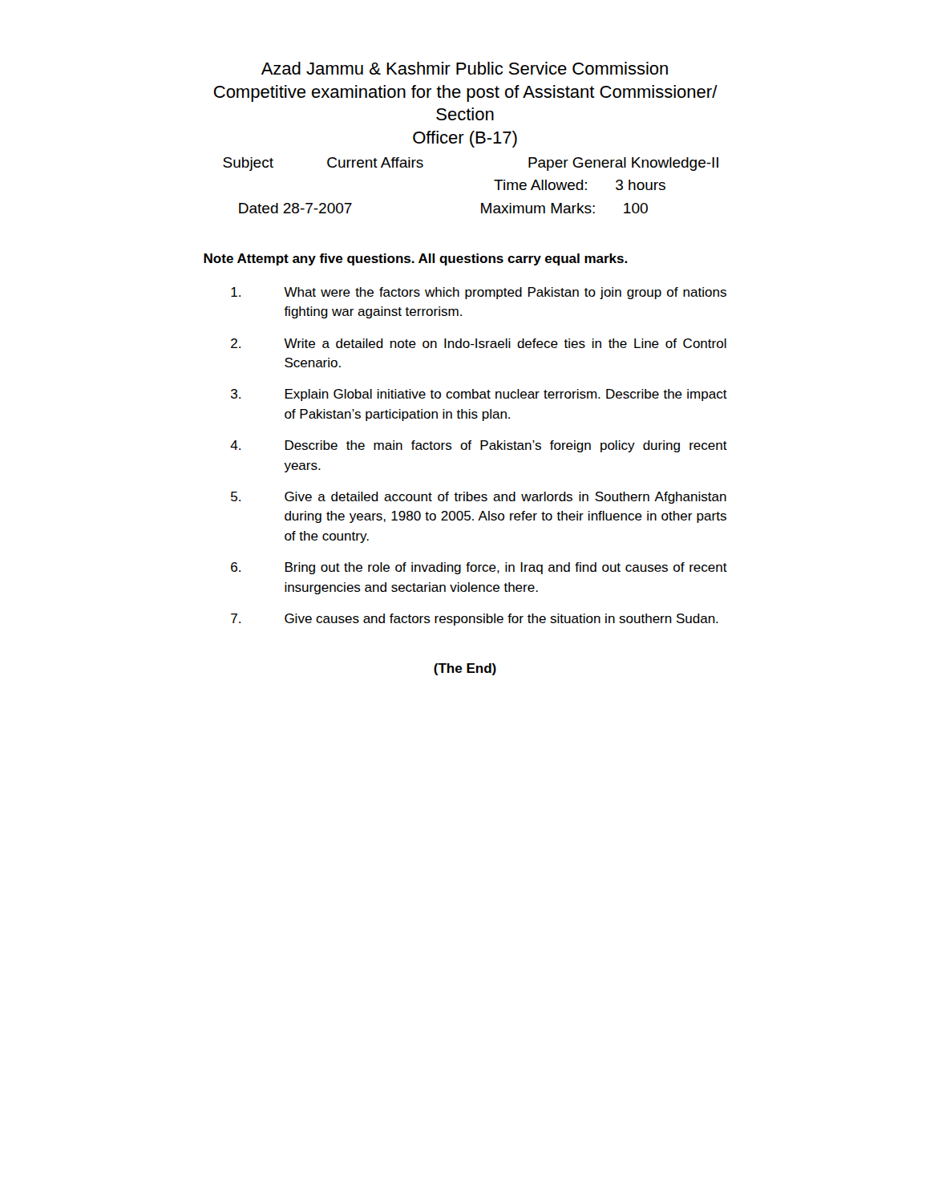Azad Jammu & Kashmir Public Service Commission
Competitive examination for the post of Assistant Commissioner/ Section
Officer (B-17)
Subject Current Affairs
Paper General Knowledge-II
Time Allowed:3 hours
Dated 28-7-2007
Maximum Marks:100
Note Attempt any five questions. All questions carry equal marks.
What were the factors which prompted Pakistan to join group of nations fighting war against terrorism.
Write a detailed note on Indo-Israeli defece ties in the Line of Control Scenario.
Explain Global initiative to combat nuclear terrorism. Describe the impact of Pakistan’s participation in this plan.
Describe the main factors of Pakistan’s foreign policy during recent years.
Give a detailed account of tribes and warlords in Southern Afghanistan during the years, 1980 to 2005. Also refer to their influence in other parts of the country.
Bring out the role of invading force, in Iraq and find out causes of recent insurgencies and sectarian violence there.
Give causes and factors responsible for the situation in southern Sudan.
(The End)